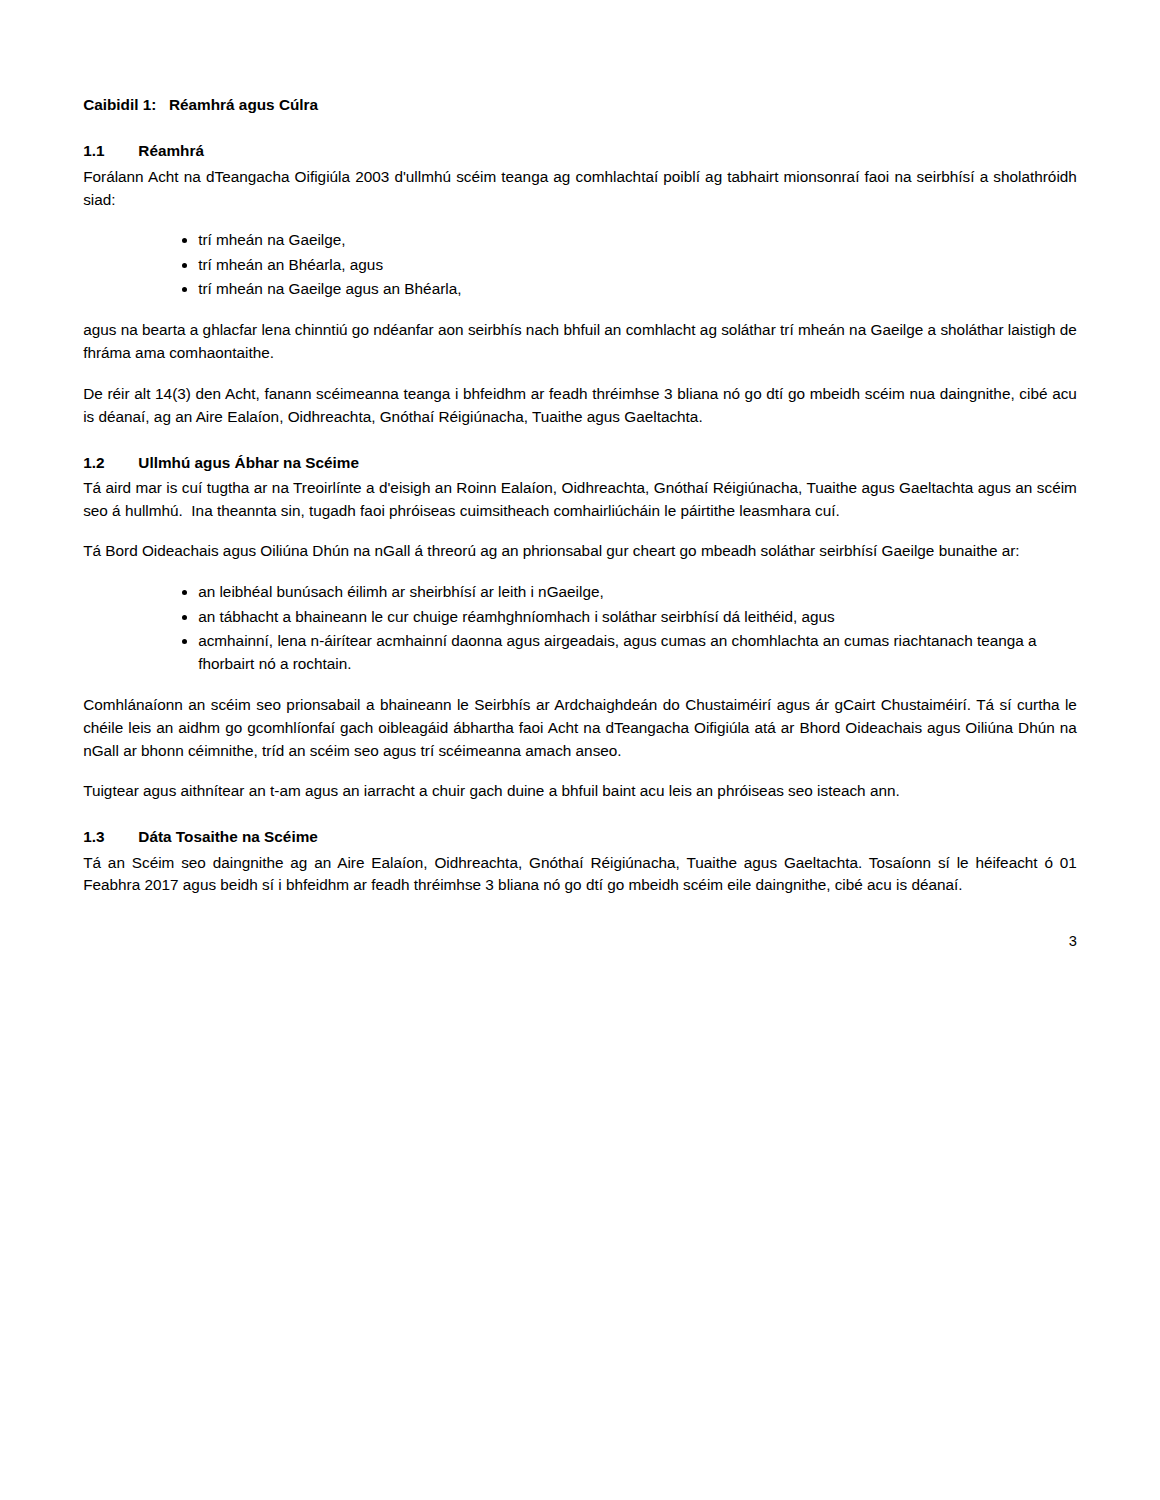Caibidil 1: Réamhrá agus Cúlra
1.1 Réamhrá
Forálann Acht na dTeangacha Oifigiúla 2003 d'ullmhú scéim teanga ag comhlachtaí poiblí ag tabhairt mionsonraí faoi na seirbhísí a sholathróidh siad:
trí mheán na Gaeilge,
trí mheán an Bhéarla, agus
trí mheán na Gaeilge agus an Bhéarla,
agus na bearta a ghlacfar lena chinntiú go ndéanfar aon seirbhís nach bhfuil an comhlacht ag soláthar trí mheán na Gaeilge a sholáthar laistigh de fhráma ama comhaontaithe.
De réir alt 14(3) den Acht, fanann scéimeanna teanga i bhfeidhm ar feadh thréimhse 3 bliana nó go dtí go mbeidh scéim nua daingnithe, cibé acu is déanaí, ag an Aire Ealaíon, Oidhreachta, Gnóthaí Réigiúnacha, Tuaithe agus Gaeltachta.
1.2 Ullmhú agus Ábhar na Scéime
Tá aird mar is cuí tugtha ar na Treoirlínte a d'eisigh an Roinn Ealaíon, Oidhreachta, Gnóthaí Réigiúnacha, Tuaithe agus Gaeltachta agus an scéim seo á hullmhú. Ina theannta sin, tugadh faoi phróiseas cuimsitheach comhairliúcháin le páirtithe leasmhara cuí.
Tá Bord Oideachais agus Oiliúna Dhún na nGall á threorú ag an phrionsabal gur cheart go mbeadh soláthar seirbhísí Gaeilge bunaithe ar:
an leibhéal bunúsach éilimh ar sheirbhísí ar leith i nGaeilge,
an tábhacht a bhaineann le cur chuige réamhghníomhach i soláthar seirbhísí dá leithéid, agus
acmhainní, lena n-áirítear acmhainní daonna agus airgeadais, agus cumas an chomhlachta an cumas riachtanach teanga a fhorbairt nó a rochtain.
Comhlánaíonn an scéim seo prionsabail a bhaineann le Seirbhís ar Ardchaighdeán do Chustaiméirí agus ár gCairt Chustaiméirí. Tá sí curtha le chéile leis an aidhm go gcomhlíonfaí gach oibleagáid ábhartha faoi Acht na dTeangacha Oifigiúla atá ar Bhord Oideachais agus Oiliúna Dhún na nGall ar bhonn céimnithe, tríd an scéim seo agus trí scéimeanna amach anseo.
Tuigtear agus aithnítear an t-am agus an iarracht a chuir gach duine a bhfuil baint acu leis an phróiseas seo isteach ann.
1.3 Dáta Tosaithe na Scéime
Tá an Scéim seo daingnithe ag an Aire Ealaíon, Oidhreachta, Gnóthaí Réigiúnacha, Tuaithe agus Gaeltachta. Tosaíonn sí le héifeacht ó 01 Feabhra 2017 agus beidh sí i bhfeidhm ar feadh thréimhse 3 bliana nó go dtí go mbeidh scéim eile daingnithe, cibé acu is déanaí.
3